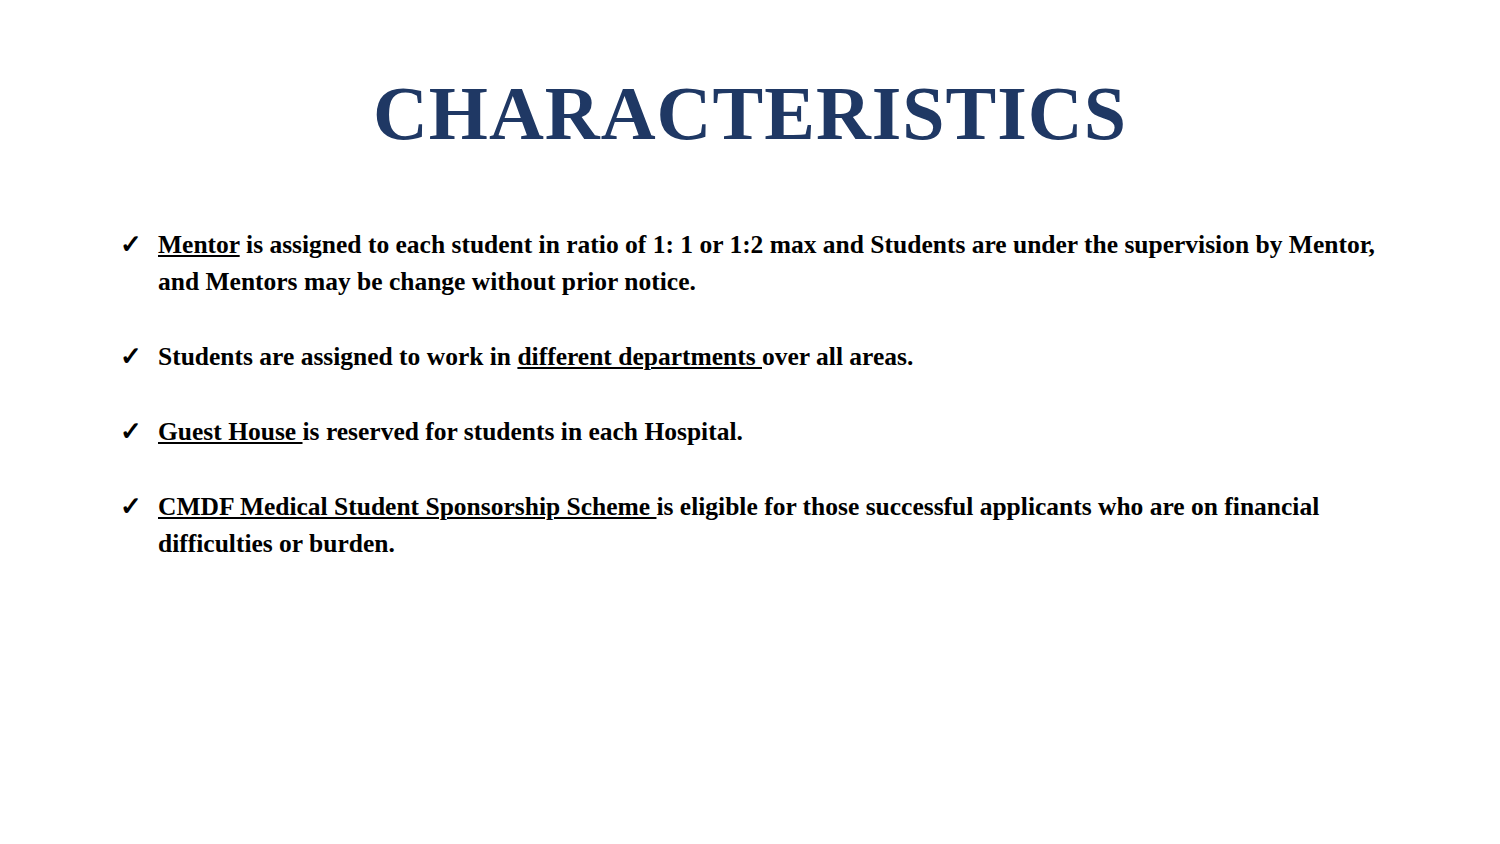CHARACTERISTICS
Mentor is assigned to each student in ratio of 1: 1 or 1:2 max and Students are under the supervision by Mentor, and Mentors may be change without prior notice.
Students are assigned to work in different departments over all areas.
Guest House is reserved for students in each Hospital.
CMDF Medical Student Sponsorship Scheme is eligible for those successful applicants who are on financial difficulties or burden.